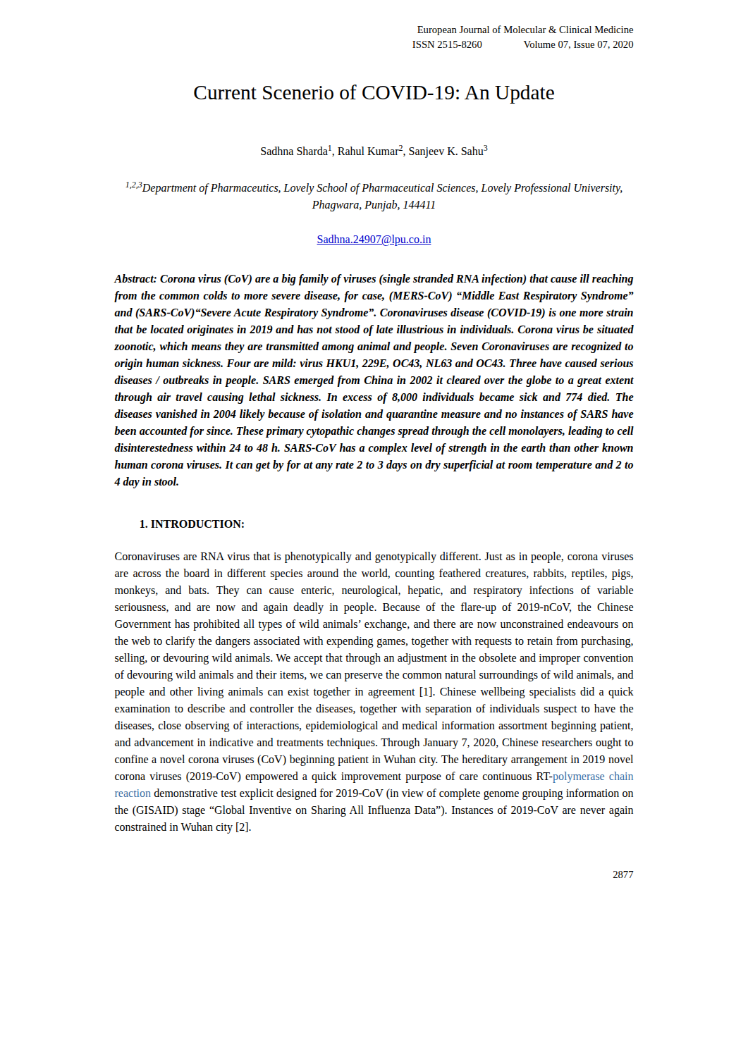European Journal of Molecular & Clinical Medicine
ISSN 2515-8260 Volume 07, Issue 07, 2020
Current Scenerio of COVID-19: An Update
Sadhna Sharda1, Rahul Kumar2, Sanjeev K. Sahu3
1,2,3Department of Pharmaceutics, Lovely School of Pharmaceutical Sciences, Lovely Professional University, Phagwara, Punjab, 144411
Sadhna.24907@lpu.co.in
Abstract: Corona virus (CoV) are a big family of viruses (single stranded RNA infection) that cause ill reaching from the common colds to more severe disease, for case, (MERS-CoV) “Middle East Respiratory Syndrome” and (SARS-CoV)“Severe Acute Respiratory Syndrome”. Coronaviruses disease (COVID-19) is one more strain that be located originates in 2019 and has not stood of late illustrious in individuals. Corona virus be situated zoonotic, which means they are transmitted among animal and people. Seven Coronaviruses are recognized to origin human sickness. Four are mild: virus HKU1, 229E, OC43, NL63 and OC43. Three have caused serious diseases / outbreaks in people. SARS emerged from China in 2002 it cleared over the globe to a great extent through air travel causing lethal sickness. In excess of 8,000 individuals became sick and 774 died. The diseases vanished in 2004 likely because of isolation and quarantine measure and no instances of SARS have been accounted for since. These primary cytopathic changes spread through the cell monolayers, leading to cell disinterestedness within 24 to 48 h. SARS-CoV has a complex level of strength in the earth than other known human corona viruses. It can get by for at any rate 2 to 3 days on dry superficial at room temperature and 2 to 4 day in stool.
1. INTRODUCTION:
Coronaviruses are RNA virus that is phenotypically and genotypically different. Just as in people, corona viruses are across the board in different species around the world, counting feathered creatures, rabbits, reptiles, pigs, monkeys, and bats. They can cause enteric, neurological, hepatic, and respiratory infections of variable seriousness, and are now and again deadly in people. Because of the flare-up of 2019-nCoV, the Chinese Government has prohibited all types of wild animals’ exchange, and there are now unconstrained endeavours on the web to clarify the dangers associated with expending games, together with requests to retain from purchasing, selling, or devouring wild animals. We accept that through an adjustment in the obsolete and improper convention of devouring wild animals and their items, we can preserve the common natural surroundings of wild animals, and people and other living animals can exist together in agreement [1]. Chinese wellbeing specialists did a quick examination to describe and controller the diseases, together with separation of individuals suspect to have the diseases, close observing of interactions, epidemiological and medical information assortment beginning patient, and advancement in indicative and treatments techniques. Through January 7, 2020, Chinese researchers ought to confine a novel corona viruses (CoV) beginning patient in Wuhan city. The hereditary arrangement in 2019 novel corona viruses (2019-CoV) empowered a quick improvement purpose of care continuous RT-polymerase chain reaction demonstrative test explicit designed for 2019-CoV (in view of complete genome grouping information on the (GISAID) stage “Global Inventive on Sharing All Influenza Data”). Instances of 2019-CoV are never again constrained in Wuhan city [2].
2877